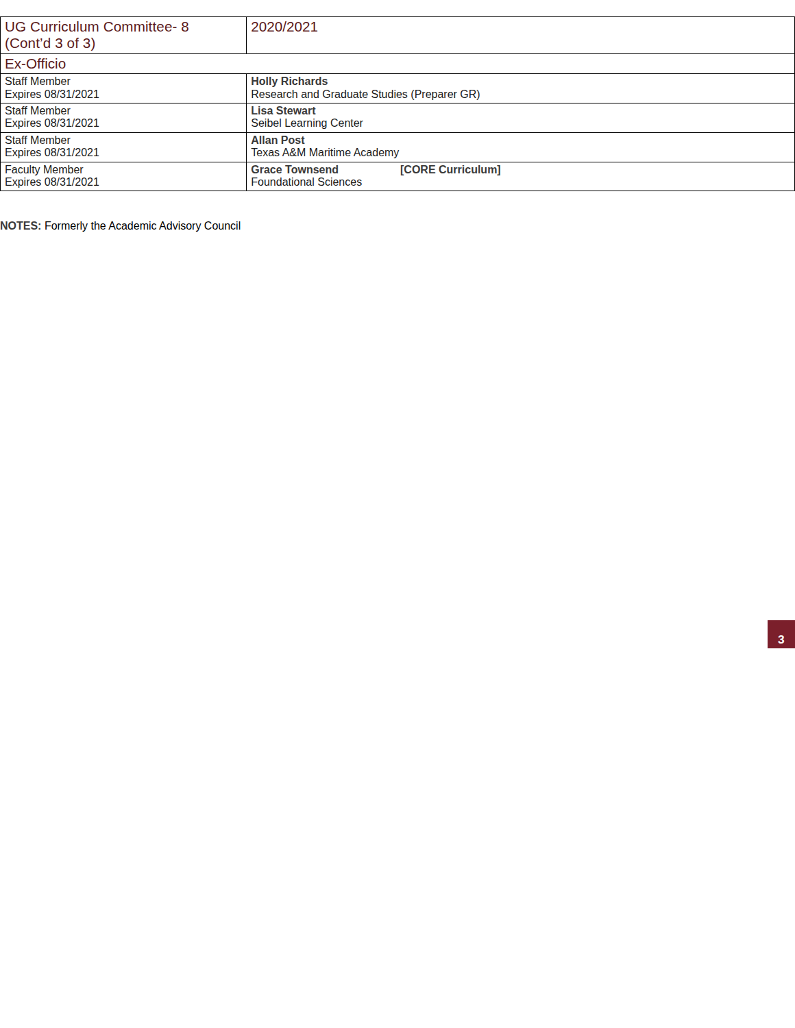| UG Curriculum Committee- 8 (Cont’d 3 of 3) | 2020/2021 |
| Ex-Officio |
| Staff Member Expires 08/31/2021 | Holly Richards Research and Graduate Studies (Preparer GR) |
| Staff Member Expires 08/31/2021 | Lisa Stewart Seibel Learning Center |
| Staff Member Expires 08/31/2021 | Allan Post Texas A&M Maritime Academy |
| Faculty Member Expires 08/31/2021 | Grace Townsend [CORE Curriculum] Foundational Sciences |
NOTES: Formerly the Academic Advisory Council
3